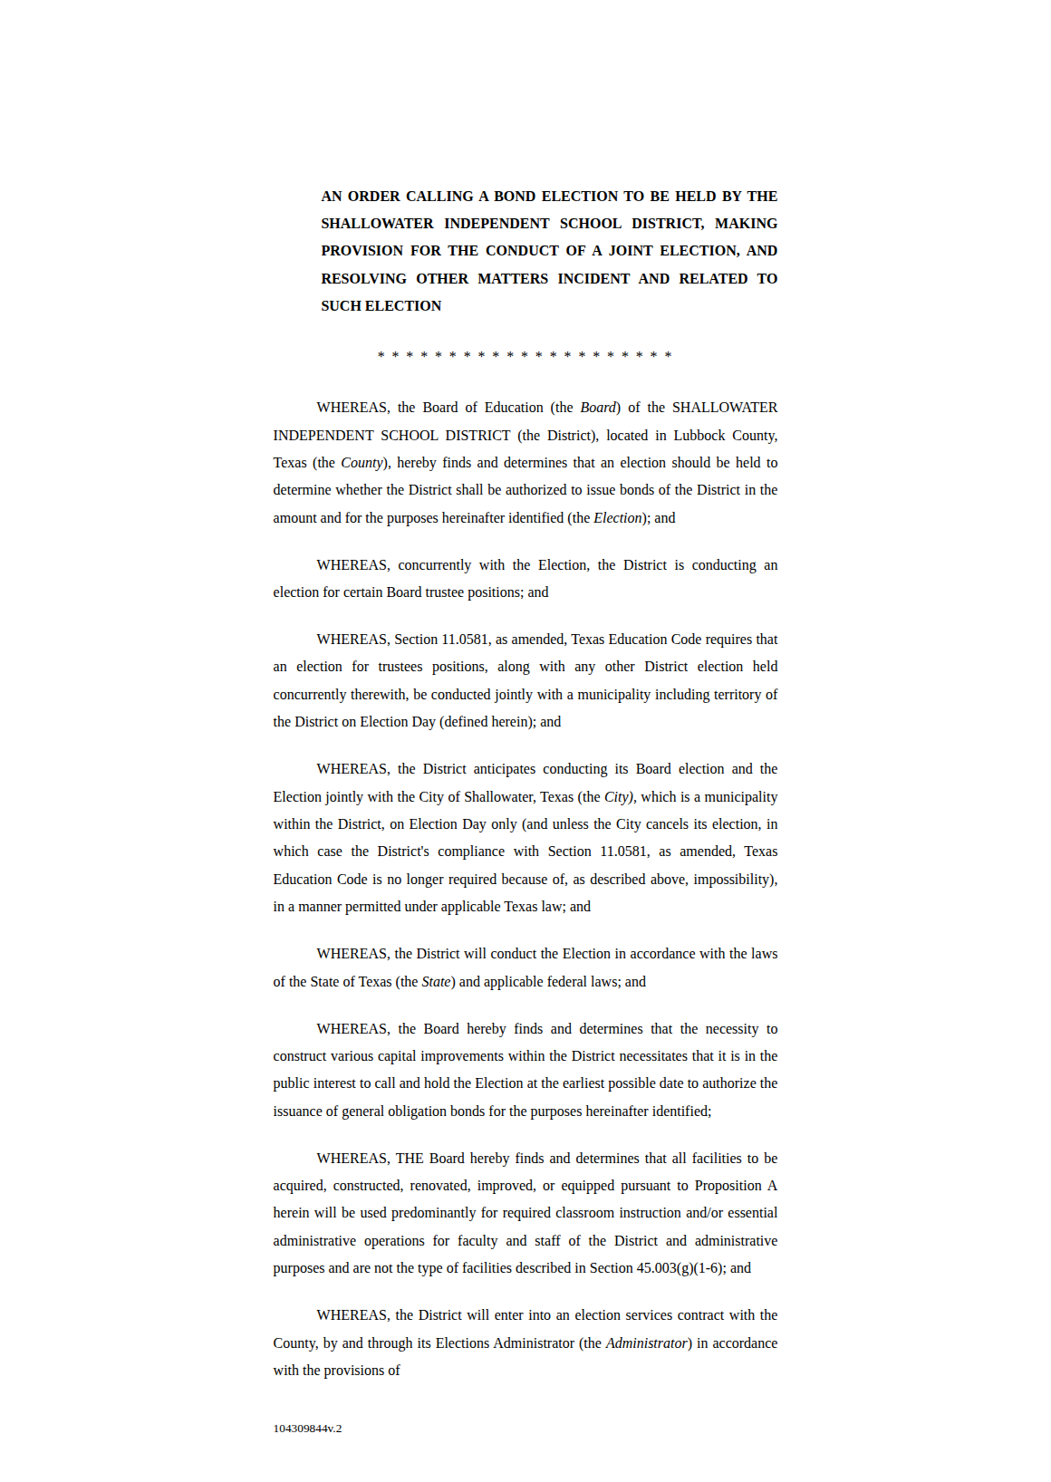An Order Calling a Bond Election to be Held by the Shallowater Independent School District, Making Provision for the Conduct of a Joint Election, and Resolving Other Matters Incident and Related to Such Election
* * * * * * * * * * * * * * * * * * * * *
WHEREAS, the Board of Education (the Board) of the SHALLOWATER INDEPENDENT SCHOOL DISTRICT (the District), located in Lubbock County, Texas (the County), hereby finds and determines that an election should be held to determine whether the District shall be authorized to issue bonds of the District in the amount and for the purposes hereinafter identified (the Election); and
WHEREAS, concurrently with the Election, the District is conducting an election for certain Board trustee positions; and
WHEREAS, Section 11.0581, as amended, Texas Education Code requires that an election for trustees positions, along with any other District election held concurrently therewith, be conducted jointly with a municipality including territory of the District on Election Day (defined herein); and
WHEREAS, the District anticipates conducting its Board election and the Election jointly with the City of Shallowater, Texas (the City), which is a municipality within the District, on Election Day only (and unless the City cancels its election, in which case the District's compliance with Section 11.0581, as amended, Texas Education Code is no longer required because of, as described above, impossibility), in a manner permitted under applicable Texas law; and
WHEREAS, the District will conduct the Election in accordance with the laws of the State of Texas (the State) and applicable federal laws; and
WHEREAS, the Board hereby finds and determines that the necessity to construct various capital improvements within the District necessitates that it is in the public interest to call and hold the Election at the earliest possible date to authorize the issuance of general obligation bonds for the purposes hereinafter identified;
WHEREAS, THE Board hereby finds and determines that all facilities to be acquired, constructed, renovated, improved, or equipped pursuant to Proposition A herein will be used predominantly for required classroom instruction and/or essential administrative operations for faculty and staff of the District and administrative purposes and are not the type of facilities described in Section 45.003(g)(1-6); and
WHEREAS, the District will enter into an election services contract with the County, by and through its Elections Administrator (the Administrator) in accordance with the provisions of
104309844v.2